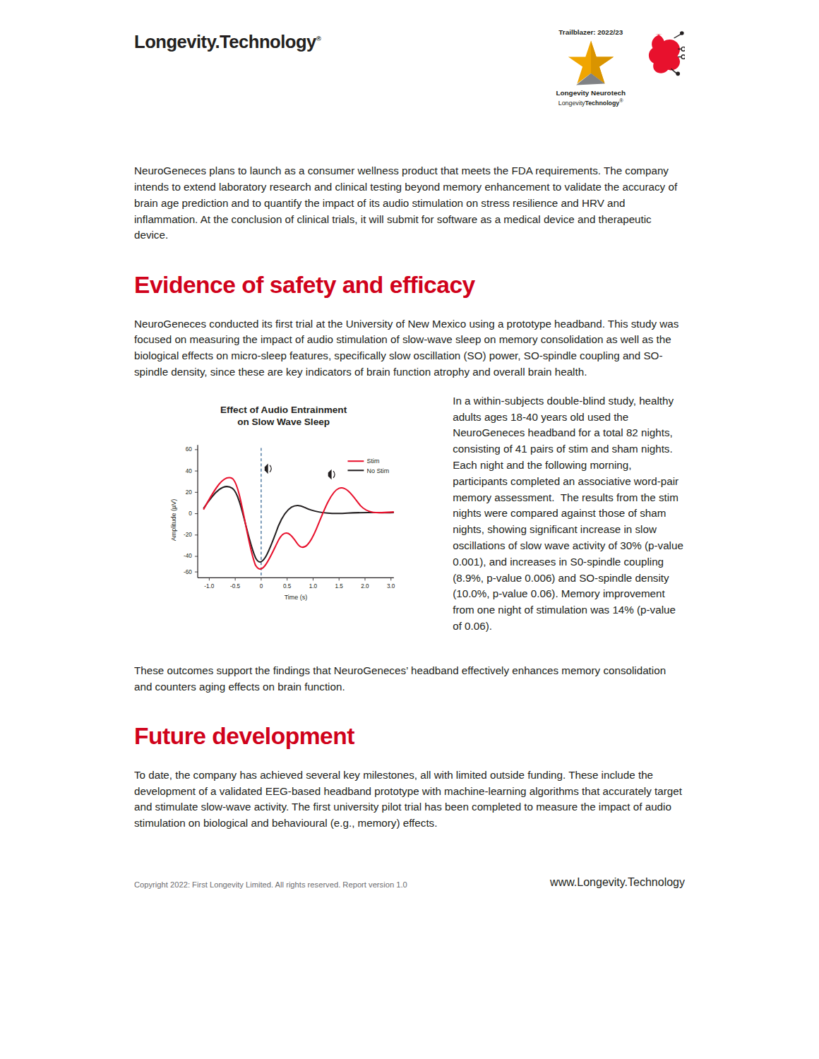Longevity.Technology®
Trailblazer: 2022/23
Longevity Neurotech
LongevityTechnology®
NeuroGeneces plans to launch as a consumer wellness product that meets the FDA requirements. The company intends to extend laboratory research and clinical testing beyond memory enhancement to validate the accuracy of brain age prediction and to quantify the impact of its audio stimulation on stress resilience and HRV and inflammation. At the conclusion of clinical trials, it will submit for software as a medical device and therapeutic device.
Evidence of safety and efficacy
NeuroGeneces conducted its first trial at the University of New Mexico using a prototype headband. This study was focused on measuring the impact of audio stimulation of slow-wave sleep on memory consolidation as well as the biological effects on micro-sleep features, specifically slow oscillation (SO) power, SO-spindle coupling and SO-spindle density, since these are key indicators of brain function atrophy and overall brain health.
Effect of Audio Entrainment
on Slow Wave Sleep
60 40 20 0 -20 -40 -60 Amplitude (µV) -1.0 -0.5 0 0.5 1.0 1.5 2.0 3.0 Time (s) Stim No Stim
In a within-subjects double-blind study, healthy adults ages 18-40 years old used the NeuroGeneces headband for a total 82 nights, consisting of 41 pairs of stim and sham nights. Each night and the following morning, participants completed an associative word-pair memory assessment. The results from the stim nights were compared against those of sham nights, showing significant increase in slow oscillations of slow wave activity of 30% (p-value 0.001), and increases in S0-spindle coupling (8.9%, p-value 0.006) and SO-spindle density (10.0%, p-value 0.06). Memory improvement from one night of stimulation was 14% (p-value of 0.06).
These outcomes support the findings that NeuroGeneces’ headband effectively enhances memory consolidation and counters aging effects on brain function.
Future development
To date, the company has achieved several key milestones, all with limited outside funding. These include the development of a validated EEG-based headband prototype with machine-learning algorithms that accurately target and stimulate slow-wave activity. The first university pilot trial has been completed to measure the impact of audio stimulation on biological and behavioural (e.g., memory) effects.
Copyright 2022: First Longevity Limited. All rights reserved. Report version 1.0
www.Longevity.Technology